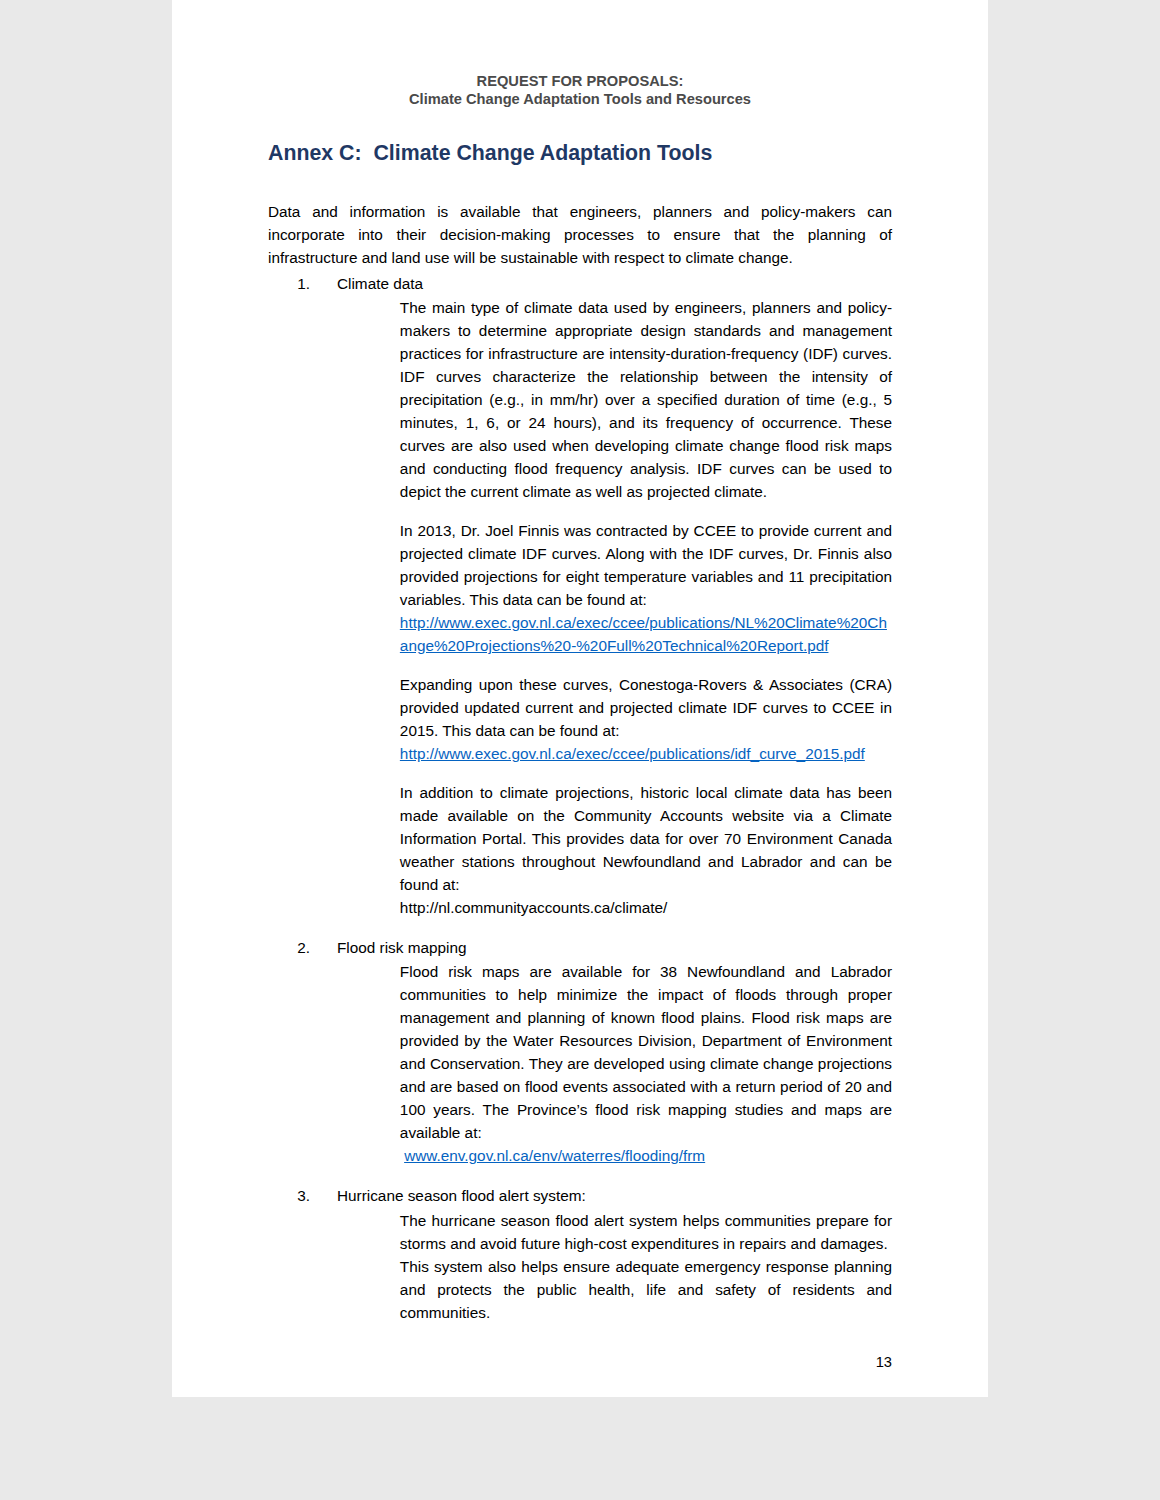REQUEST FOR PROPOSALS: Climate Change Adaptation Tools and Resources
Annex C: Climate Change Adaptation Tools
Data and information is available that engineers, planners and policy-makers can incorporate into their decision-making processes to ensure that the planning of infrastructure and land use will be sustainable with respect to climate change.
1. Climate data
The main type of climate data used by engineers, planners and policy-makers to determine appropriate design standards and management practices for infrastructure are intensity-duration-frequency (IDF) curves. IDF curves characterize the relationship between the intensity of precipitation (e.g., in mm/hr) over a specified duration of time (e.g., 5 minutes, 1, 6, or 24 hours), and its frequency of occurrence. These curves are also used when developing climate change flood risk maps and conducting flood frequency analysis. IDF curves can be used to depict the current climate as well as projected climate.
In 2013, Dr. Joel Finnis was contracted by CCEE to provide current and projected climate IDF curves. Along with the IDF curves, Dr. Finnis also provided projections for eight temperature variables and 11 precipitation variables. This data can be found at:
http://www.exec.gov.nl.ca/exec/ccee/publications/NL%20Climate%20Change%20Projections%20-%20Full%20Technical%20Report.pdf
Expanding upon these curves, Conestoga-Rovers & Associates (CRA) provided updated current and projected climate IDF curves to CCEE in 2015. This data can be found at:
http://www.exec.gov.nl.ca/exec/ccee/publications/idf_curve_2015.pdf
In addition to climate projections, historic local climate data has been made available on the Community Accounts website via a Climate Information Portal. This provides data for over 70 Environment Canada weather stations throughout Newfoundland and Labrador and can be found at:
http://nl.communityaccounts.ca/climate/
2. Flood risk mapping
Flood risk maps are available for 38 Newfoundland and Labrador communities to help minimize the impact of floods through proper management and planning of known flood plains. Flood risk maps are provided by the Water Resources Division, Department of Environment and Conservation. They are developed using climate change projections and are based on flood events associated with a return period of 20 and 100 years. The Province’s flood risk mapping studies and maps are available at:
www.env.gov.nl.ca/env/waterres/flooding/frm
3. Hurricane season flood alert system:
The hurricane season flood alert system helps communities prepare for storms and avoid future high-cost expenditures in repairs and damages. This system also helps ensure adequate emergency response planning and protects the public health, life and safety of residents and communities.
13